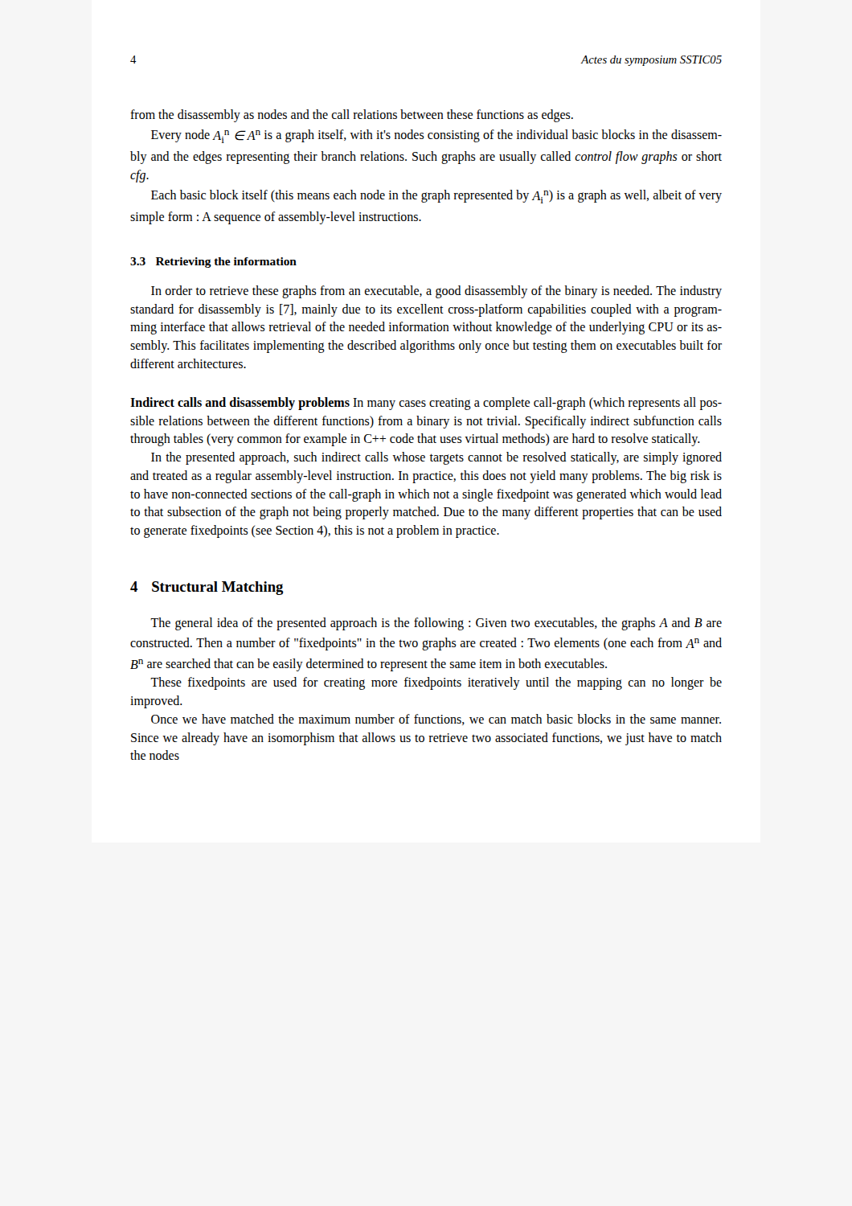4 Actes du symposium SSTIC05
from the disassembly as nodes and the call relations between these functions as edges.
Every node Ain ∈ An is a graph itself, with it's nodes consisting of the individual basic blocks in the disassembly and the edges representing their branch relations. Such graphs are usually called control flow graphs or short cfg.
Each basic block itself (this means each node in the graph represented by Ain) is a graph as well, albeit of very simple form : A sequence of assembly-level instructions.
3.3 Retrieving the information
In order to retrieve these graphs from an executable, a good disassembly of the binary is needed. The industry standard for disassembly is [7], mainly due to its excellent cross-platform capabilities coupled with a programming interface that allows retrieval of the needed information without knowledge of the underlying CPU or its assembly. This facilitates implementing the described algorithms only once but testing them on executables built for different architectures.
Indirect calls and disassembly problems In many cases creating a complete call-graph (which represents all possible relations between the different functions) from a binary is not trivial. Specifically indirect subfunction calls through tables (very common for example in C++ code that uses virtual methods) are hard to resolve statically.
In the presented approach, such indirect calls whose targets cannot be resolved statically, are simply ignored and treated as a regular assembly-level instruction. In practice, this does not yield many problems. The big risk is to have non-connected sections of the call-graph in which not a single fixedpoint was generated which would lead to that subsection of the graph not being properly matched. Due to the many different properties that can be used to generate fixedpoints (see Section 4), this is not a problem in practice.
4 Structural Matching
The general idea of the presented approach is the following : Given two executables, the graphs A and B are constructed. Then a number of "fixedpoints" in the two graphs are created : Two elements (one each from An and Bn are searched that can be easily determined to represent the same item in both executables.
These fixedpoints are used for creating more fixedpoints iteratively until the mapping can no longer be improved.
Once we have matched the maximum number of functions, we can match basic blocks in the same manner. Since we already have an isomorphism that allows us to retrieve two associated functions, we just have to match the nodes